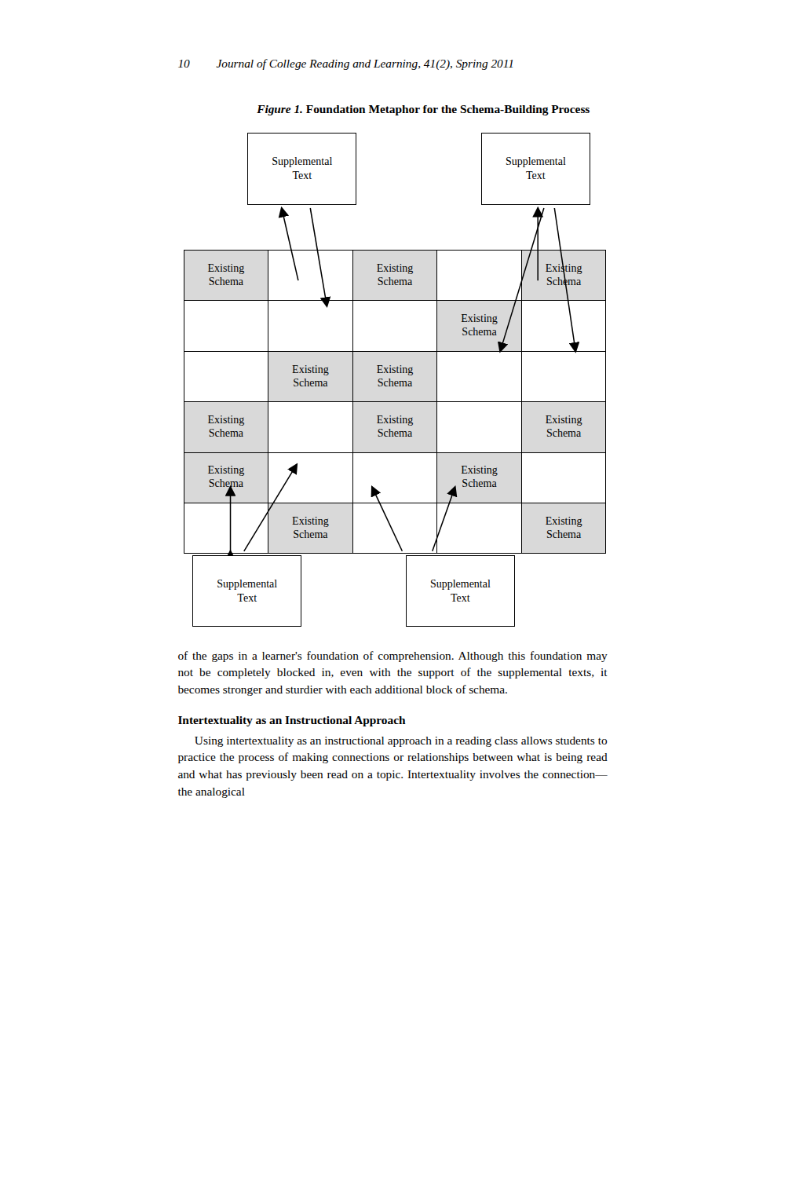10 Journal of College Reading and Learning, 41(2), Spring 2011
Figure 1. Foundation Metaphor for the Schema-Building Process
Supplemental
Text
Supplemental
Text
Supplemental
Text
Supplemental
Text
| Existing Schema | | Existing Schema | | Existing Schema |
| | | | Existing Schema | |
| | Existing Schema | Existing Schema | | |
| Existing Schema | | Existing Schema | | Existing Schema |
| Existing Schema | | | Existing Schema | |
| | Existing Schema | | | Existing Schema |
of the gaps in a learner's foundation of comprehension. Although this foundation may not be completely blocked in, even with the support of the supplemental texts, it becomes stronger and sturdier with each additional block of schema.
Intertextuality as an Instructional Approach
Using intertextuality as an instructional approach in a reading class allows students to practice the process of making connections or relationships between what is being read and what has previously been read on a topic. Intertextuality involves the connection—the analogical